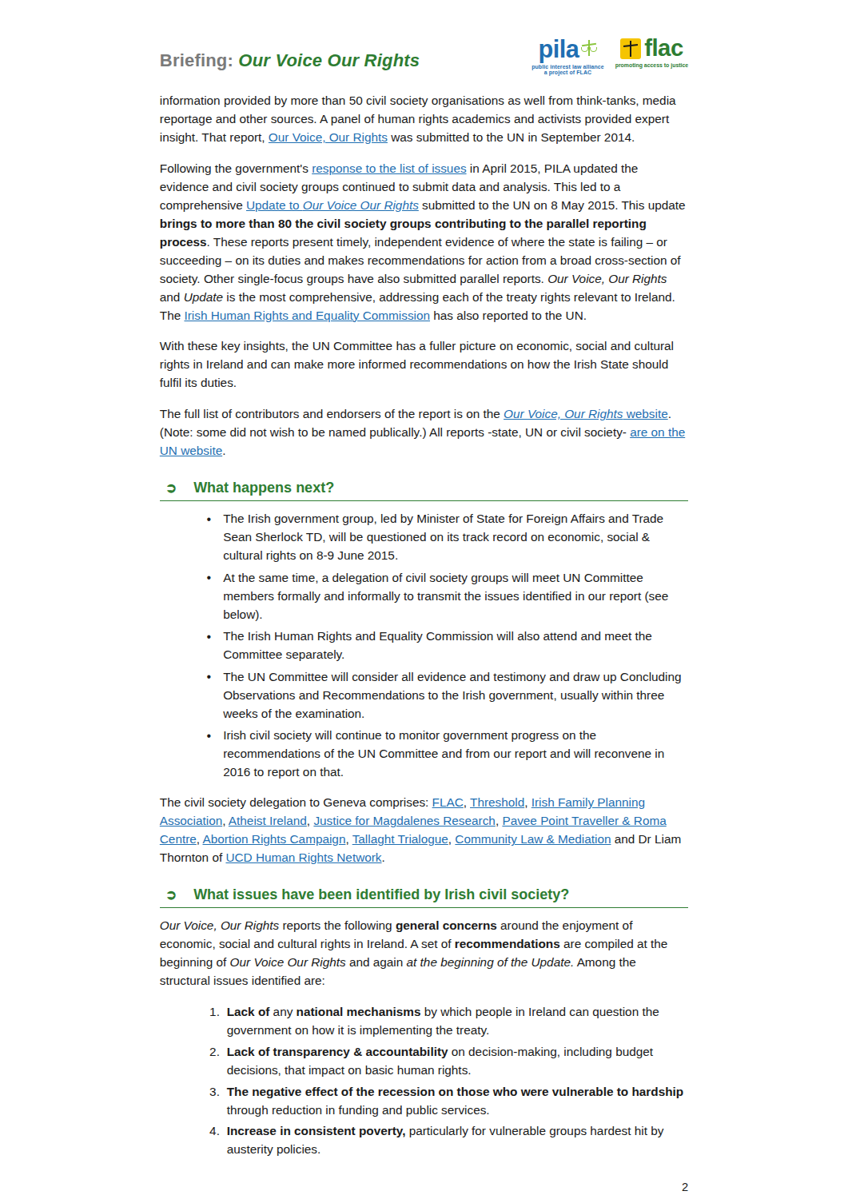Briefing: Our Voice Our Rights
pila
public interest law alliance
a project of FLAC
flac
promoting access to justice
information provided by more than 50 civil society organisations as well from think-tanks, media reportage and other sources. A panel of human rights academics and activists provided expert insight. That report, Our Voice, Our Rights was submitted to the UN in September 2014.
Following the government's response to the list of issues in April 2015, PILA updated the evidence and civil society groups continued to submit data and analysis. This led to a comprehensive Update to Our Voice Our Rights submitted to the UN on 8 May 2015. This update brings to more than 80 the civil society groups contributing to the parallel reporting process. These reports present timely, independent evidence of where the state is failing – or succeeding – on its duties and makes recommendations for action from a broad cross-section of society. Other single-focus groups have also submitted parallel reports. Our Voice, Our Rights and Update is the most comprehensive, addressing each of the treaty rights relevant to Ireland. The Irish Human Rights and Equality Commission has also reported to the UN.
With these key insights, the UN Committee has a fuller picture on economic, social and cultural rights in Ireland and can make more informed recommendations on how the Irish State should fulfil its duties.
The full list of contributors and endorsers of the report is on the Our Voice, Our Rights website. (Note: some did not wish to be named publically.) All reports -state, UN or civil society- are on the UN website.
➲What happens next?
The Irish government group, led by Minister of State for Foreign Affairs and Trade Sean Sherlock TD, will be questioned on its track record on economic, social & cultural rights on 8-9 June 2015.
At the same time, a delegation of civil society groups will meet UN Committee members formally and informally to transmit the issues identified in our report (see below).
The Irish Human Rights and Equality Commission will also attend and meet the Committee separately.
The UN Committee will consider all evidence and testimony and draw up Concluding Observations and Recommendations to the Irish government, usually within three weeks of the examination.
Irish civil society will continue to monitor government progress on the recommendations of the UN Committee and from our report and will reconvene in 2016 to report on that.
The civil society delegation to Geneva comprises: FLAC, Threshold, Irish Family Planning Association, Atheist Ireland, Justice for Magdalenes Research, Pavee Point Traveller & Roma Centre, Abortion Rights Campaign, Tallaght Trialogue, Community Law & Mediation and Dr Liam Thornton of UCD Human Rights Network.
➲What issues have been identified by Irish civil society?
Our Voice, Our Rights reports the following general concerns around the enjoyment of economic, social and cultural rights in Ireland. A set of recommendations are compiled at the beginning of Our Voice Our Rights and again at the beginning of the Update. Among the structural issues identified are:
Lack of any national mechanisms by which people in Ireland can question the government on how it is implementing the treaty.
Lack of transparency & accountability on decision-making, including budget decisions, that impact on basic human rights.
The negative effect of the recession on those who were vulnerable to hardship through reduction in funding and public services.
Increase in consistent poverty, particularly for vulnerable groups hardest hit by austerity policies.
2